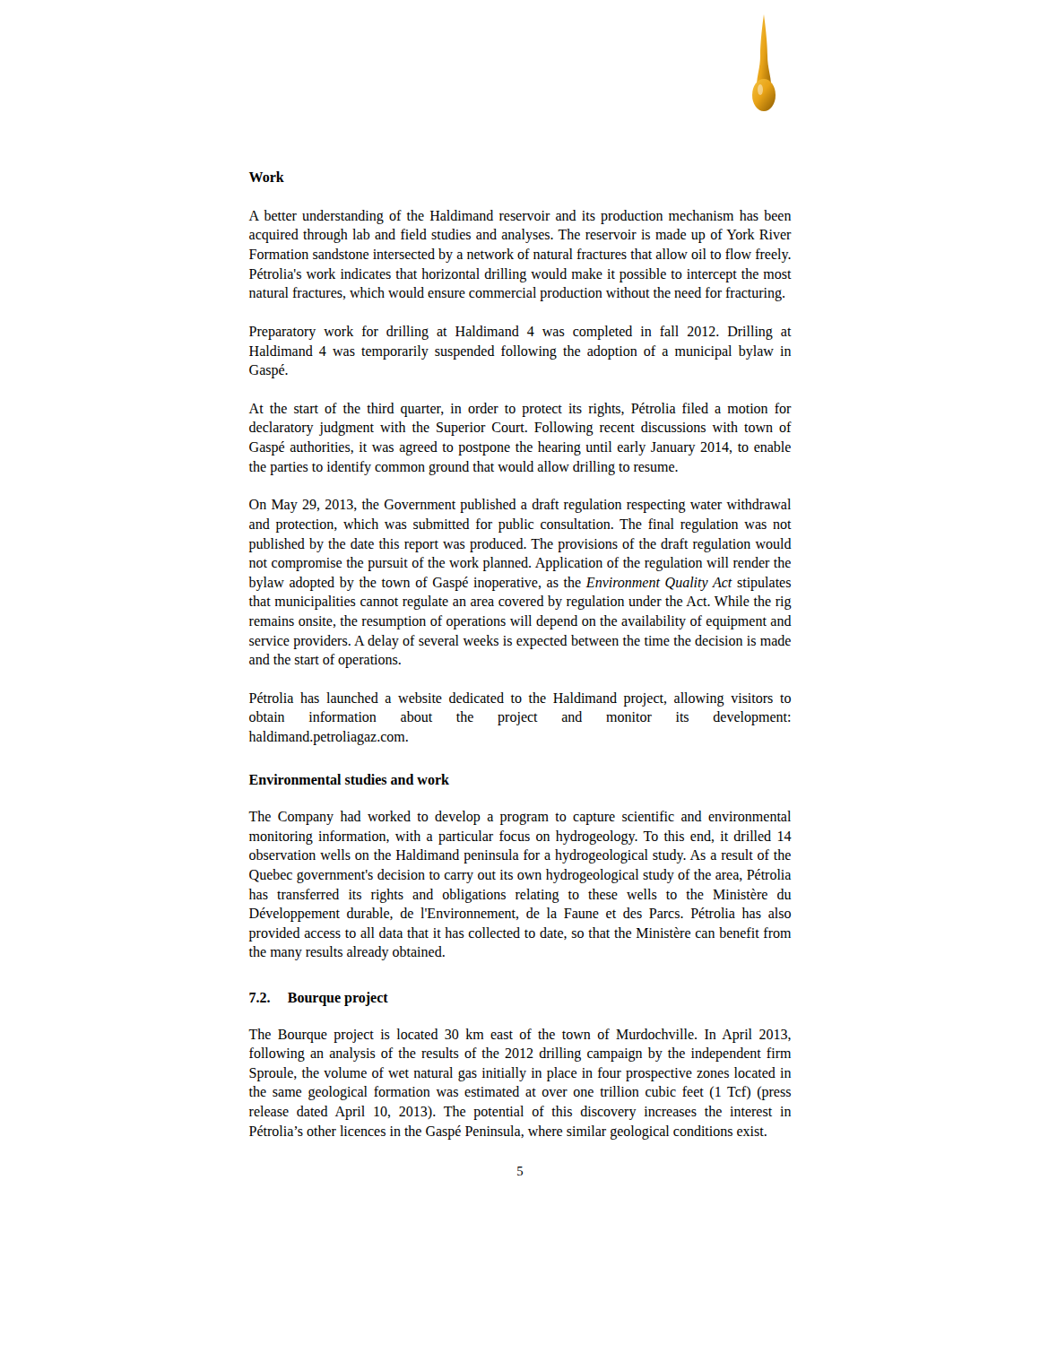Work
A better understanding of the Haldimand reservoir and its production mechanism has been acquired through lab and field studies and analyses. The reservoir is made up of York River Formation sandstone intersected by a network of natural fractures that allow oil to flow freely. Pétrolia's work indicates that horizontal drilling would make it possible to intercept the most natural fractures, which would ensure commercial production without the need for fracturing.
Preparatory work for drilling at Haldimand 4 was completed in fall 2012. Drilling at Haldimand 4 was temporarily suspended following the adoption of a municipal bylaw in Gaspé.
At the start of the third quarter, in order to protect its rights, Pétrolia filed a motion for declaratory judgment with the Superior Court. Following recent discussions with town of Gaspé authorities, it was agreed to postpone the hearing until early January 2014, to enable the parties to identify common ground that would allow drilling to resume.
On May 29, 2013, the Government published a draft regulation respecting water withdrawal and protection, which was submitted for public consultation. The final regulation was not published by the date this report was produced. The provisions of the draft regulation would not compromise the pursuit of the work planned. Application of the regulation will render the bylaw adopted by the town of Gaspé inoperative, as the Environment Quality Act stipulates that municipalities cannot regulate an area covered by regulation under the Act. While the rig remains onsite, the resumption of operations will depend on the availability of equipment and service providers. A delay of several weeks is expected between the time the decision is made and the start of operations.
Pétrolia has launched a website dedicated to the Haldimand project, allowing visitors to obtain information about the project and monitor its development: haldimand.petroliagaz.com.
Environmental studies and work
The Company had worked to develop a program to capture scientific and environmental monitoring information, with a particular focus on hydrogeology. To this end, it drilled 14 observation wells on the Haldimand peninsula for a hydrogeological study. As a result of the Quebec government's decision to carry out its own hydrogeological study of the area, Pétrolia has transferred its rights and obligations relating to these wells to the Ministère du Développement durable, de l'Environnement, de la Faune et des Parcs. Pétrolia has also provided access to all data that it has collected to date, so that the Ministère can benefit from the many results already obtained.
7.2. Bourque project
The Bourque project is located 30 km east of the town of Murdochville. In April 2013, following an analysis of the results of the 2012 drilling campaign by the independent firm Sproule, the volume of wet natural gas initially in place in four prospective zones located in the same geological formation was estimated at over one trillion cubic feet (1 Tcf) (press release dated April 10, 2013). The potential of this discovery increases the interest in Pétrolia’s other licences in the Gaspé Peninsula, where similar geological conditions exist.
5